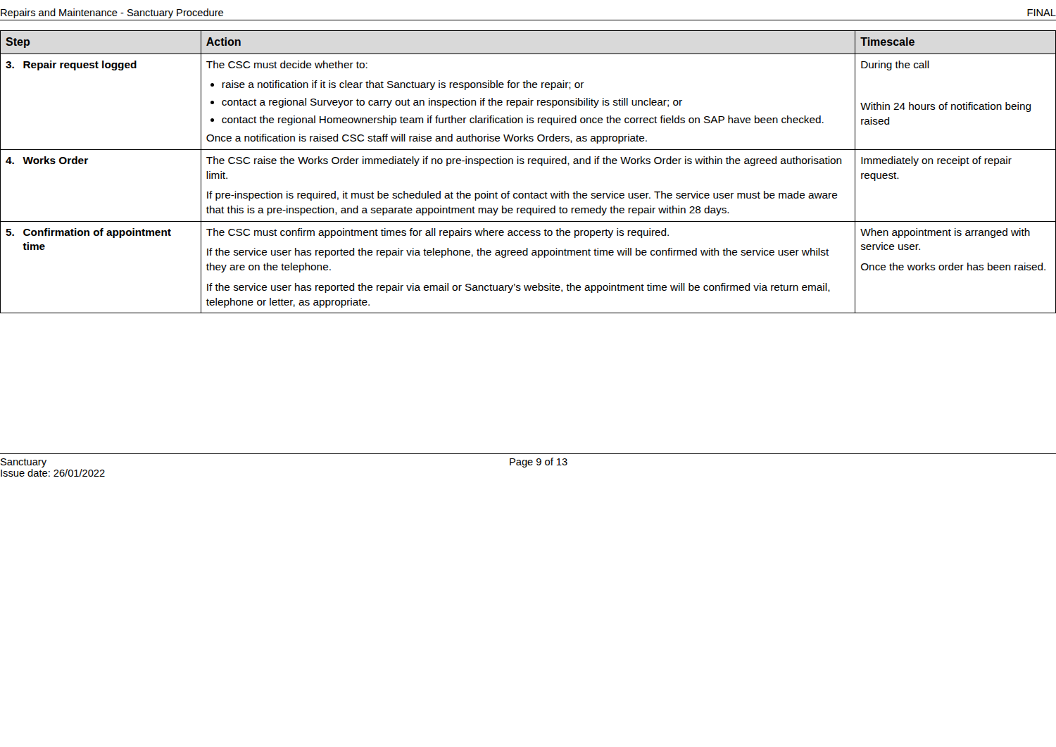Repairs and Maintenance - Sanctuary Procedure
FINAL
| Step | Action | Timescale |
| --- | --- | --- |
| 3. Repair request logged | The CSC must decide whether to: raise a notification if it is clear that Sanctuary is responsible for the repair; or contact a regional Surveyor to carry out an inspection if the repair responsibility is still unclear; or contact the regional Homeownership team if further clarification is required once the correct fields on SAP have been checked. Once a notification is raised CSC staff will raise and authorise Works Orders, as appropriate. | During the call Within 24 hours of notification being raised |
| 4. Works Order | The CSC raise the Works Order immediately if no pre-inspection is required, and if the Works Order is within the agreed authorisation limit. If pre-inspection is required, it must be scheduled at the point of contact with the service user. The service user must be made aware that this is a pre-inspection, and a separate appointment may be required to remedy the repair within 28 days. | Immediately on receipt of repair request. |
| 5. Confirmation of appointment time | The CSC must confirm appointment times for all repairs where access to the property is required. If the service user has reported the repair via telephone, the agreed appointment time will be confirmed with the service user whilst they are on the telephone. If the service user has reported the repair via email or Sanctuary’s website, the appointment time will be confirmed via return email, telephone or letter, as appropriate. | When appointment is arranged with service user. Once the works order has been raised. |
Sanctuary
Issue date: 26/01/2022
Page 9 of 13